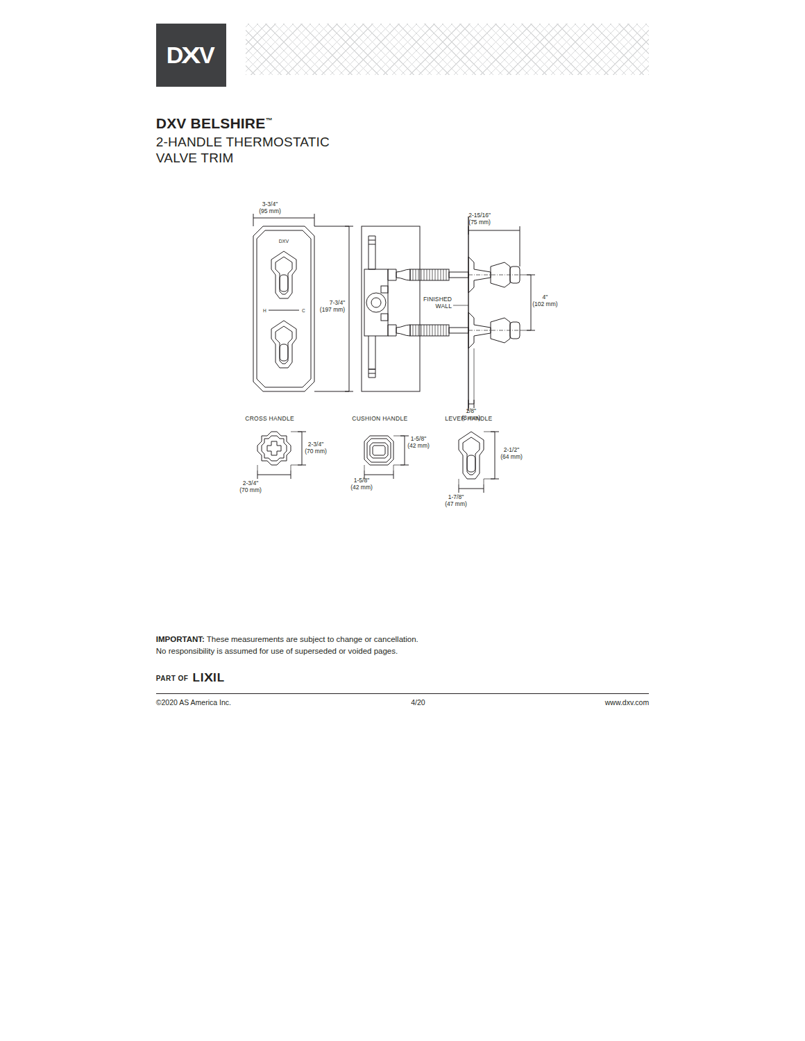DXV
DXV BELSHIRE™
2-HANDLE THERMOSTATIC
VALVE TRIM
DXV H C
3-3/4"
(95 mm)
7-3/4"
(197 mm)
2-15/16"
(75 mm)
4"
(102 mm)
1/8"
(3 mm)
FINISHED
WALL
CROSS HANDLE
CUSHION HANDLE
LEVER HANDLE
2-3/4"
(70 mm)
2-3/4"
(70 mm)
1-5/8"
(42 mm)
1-5/8"
(42 mm)
1-7/8"
(47 mm)
2-1/2"
(64 mm)
IMPORTANT: These measurements are subject to change or cancellation.
No responsibility is assumed for use of superseded or voided pages.
PART OF LIXIL
©2020 AS America Inc.
4/20
www.dxv.com